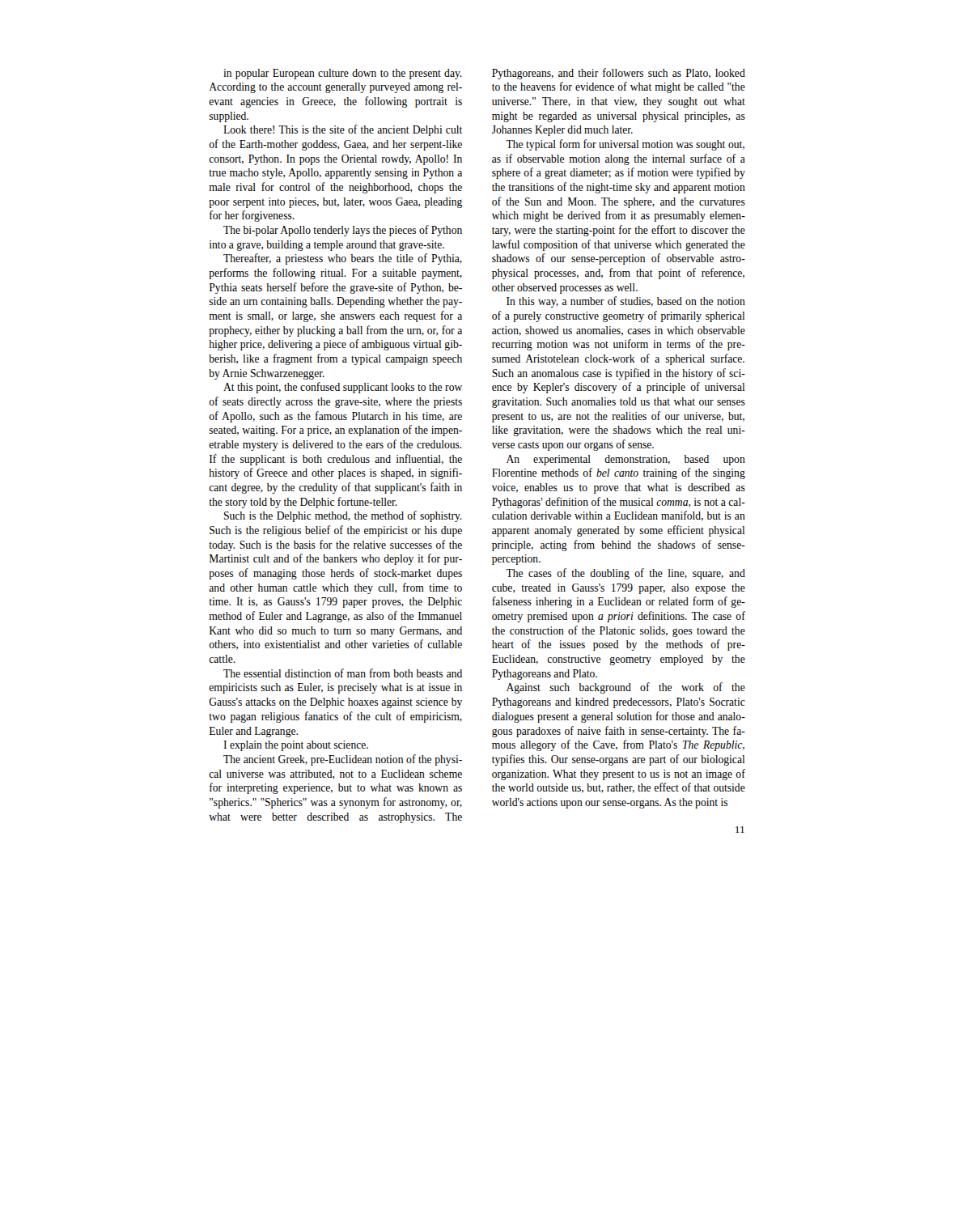in popular European culture down to the present day. According to the account generally purveyed among relevant agencies in Greece, the following portrait is supplied.
Look there! This is the site of the ancient Delphi cult of the Earth-mother goddess, Gaea, and her serpent-like consort, Python. In pops the Oriental rowdy, Apollo! In true macho style, Apollo, apparently sensing in Python a male rival for control of the neighborhood, chops the poor serpent into pieces, but, later, woos Gaea, pleading for her forgiveness.
The bi-polar Apollo tenderly lays the pieces of Python into a grave, building a temple around that grave-site.
Thereafter, a priestess who bears the title of Pythia, performs the following ritual. For a suitable payment, Pythia seats herself before the grave-site of Python, beside an urn containing balls. Depending whether the payment is small, or large, she answers each request for a prophecy, either by plucking a ball from the urn, or, for a higher price, delivering a piece of ambiguous virtual gibberish, like a fragment from a typical campaign speech by Arnie Schwarzenegger.
At this point, the confused supplicant looks to the row of seats directly across the grave-site, where the priests of Apollo, such as the famous Plutarch in his time, are seated, waiting. For a price, an explanation of the impenetrable mystery is delivered to the ears of the credulous. If the supplicant is both credulous and influential, the history of Greece and other places is shaped, in significant degree, by the credulity of that supplicant's faith in the story told by the Delphic fortune-teller.
Such is the Delphic method, the method of sophistry. Such is the religious belief of the empiricist or his dupe today. Such is the basis for the relative successes of the Martinist cult and of the bankers who deploy it for purposes of managing those herds of stock-market dupes and other human cattle which they cull, from time to time. It is, as Gauss's 1799 paper proves, the Delphic method of Euler and Lagrange, as also of the Immanuel Kant who did so much to turn so many Germans, and others, into existentialist and other varieties of cullable cattle.
The essential distinction of man from both beasts and empiricists such as Euler, is precisely what is at issue in Gauss's attacks on the Delphic hoaxes against science by two pagan religious fanatics of the cult of empiricism, Euler and Lagrange.
I explain the point about science.
The ancient Greek, pre-Euclidean notion of the physical universe was attributed, not to a Euclidean scheme for interpreting experience, but to what was known as "spherics." "Spherics" was a synonym for astronomy, or, what were better described as astrophysics. The Pythagoreans, and their followers such as Plato, looked to the heavens for evidence of what might be called "the universe." There, in that view, they sought out what might be regarded as universal physical principles, as Johannes Kepler did much later.
The typical form for universal motion was sought out, as if observable motion along the internal surface of a sphere of a great diameter; as if motion were typified by the transitions of the night-time sky and apparent motion of the Sun and Moon. The sphere, and the curvatures which might be derived from it as presumably elementary, were the starting-point for the effort to discover the lawful composition of that universe which generated the shadows of our sense-perception of observable astrophysical processes, and, from that point of reference, other observed processes as well.
In this way, a number of studies, based on the notion of a purely constructive geometry of primarily spherical action, showed us anomalies, cases in which observable recurring motion was not uniform in terms of the presumed Aristotelean clock-work of a spherical surface. Such an anomalous case is typified in the history of science by Kepler's discovery of a principle of universal gravitation. Such anomalies told us that what our senses present to us, are not the realities of our universe, but, like gravitation, were the shadows which the real universe casts upon our organs of sense.
An experimental demonstration, based upon Florentine methods of bel canto training of the singing voice, enables us to prove that what is described as Pythagoras' definition of the musical comma, is not a calculation derivable within a Euclidean manifold, but is an apparent anomaly generated by some efficient physical principle, acting from behind the shadows of sense-perception.
The cases of the doubling of the line, square, and cube, treated in Gauss's 1799 paper, also expose the falseness inhering in a Euclidean or related form of geometry premised upon a priori definitions. The case of the construction of the Platonic solids, goes toward the heart of the issues posed by the methods of pre-Euclidean, constructive geometry employed by the Pythagoreans and Plato.
Against such background of the work of the Pythagoreans and kindred predecessors, Plato's Socratic dialogues present a general solution for those and analogous paradoxes of naive faith in sense-certainty. The famous allegory of the Cave, from Plato's The Republic, typifies this. Our sense-organs are part of our biological organization. What they present to us is not an image of the world outside us, but, rather, the effect of that outside world's actions upon our sense-organs. As the point is
11